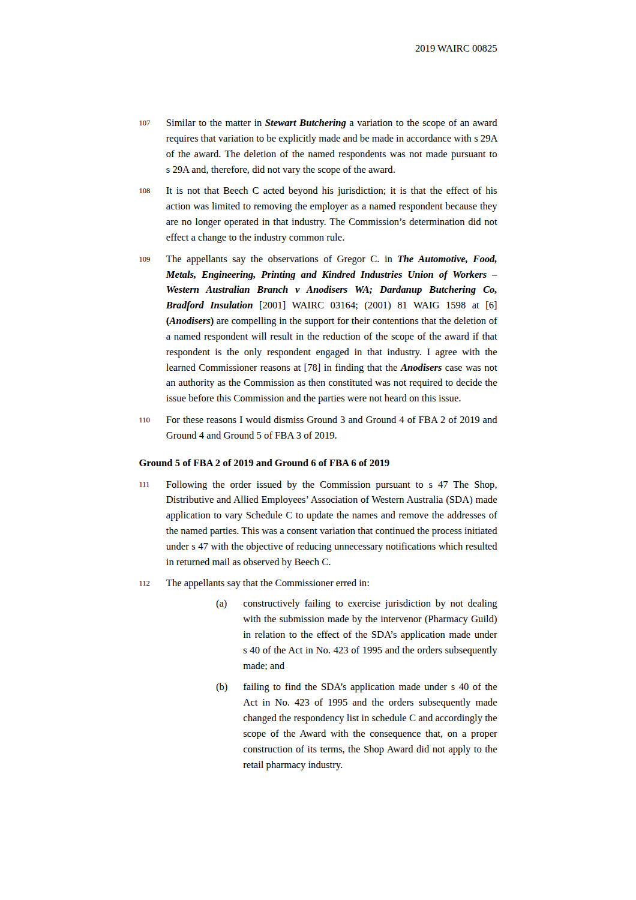2019 WAIRC 00825
Similar to the matter in Stewart Butchering a variation to the scope of an award requires that variation to be explicitly made and be made in accordance with s 29A of the award. The deletion of the named respondents was not made pursuant to s 29A and, therefore, did not vary the scope of the award.
It is not that Beech C acted beyond his jurisdiction; it is that the effect of his action was limited to removing the employer as a named respondent because they are no longer operated in that industry. The Commission’s determination did not effect a change to the industry common rule.
The appellants say the observations of Gregor C. in The Automotive, Food, Metals, Engineering, Printing and Kindred Industries Union of Workers – Western Australian Branch v Anodisers WA; Dardanup Butchering Co, Bradford Insulation [2001] WAIRC 03164; (2001) 81 WAIG 1598 at [6] (Anodisers) are compelling in the support for their contentions that the deletion of a named respondent will result in the reduction of the scope of the award if that respondent is the only respondent engaged in that industry. I agree with the learned Commissioner reasons at [78] in finding that the Anodisers case was not an authority as the Commission as then constituted was not required to decide the issue before this Commission and the parties were not heard on this issue.
For these reasons I would dismiss Ground 3 and Ground 4 of FBA 2 of 2019 and Ground 4 and Ground 5 of FBA 3 of 2019.
Ground 5 of FBA 2 of 2019 and Ground 6 of FBA 6 of 2019
Following the order issued by the Commission pursuant to s 47 The Shop, Distributive and Allied Employees’ Association of Western Australia (SDA) made application to vary Schedule C to update the names and remove the addresses of the named parties. This was a consent variation that continued the process initiated under s 47 with the objective of reducing unnecessary notifications which resulted in returned mail as observed by Beech C.
The appellants say that the Commissioner erred in:
(a)
constructively failing to exercise jurisdiction by not dealing with the submission made by the intervenor (Pharmacy Guild) in relation to the effect of the SDA’s application made under s 40 of the Act in No. 423 of 1995 and the orders subsequently made; and
(b)
failing to find the SDA’s application made under s 40 of the Act in No. 423 of 1995 and the orders subsequently made changed the respondency list in schedule C and accordingly the scope of the Award with the consequence that, on a proper construction of its terms, the Shop Award did not apply to the retail pharmacy industry.